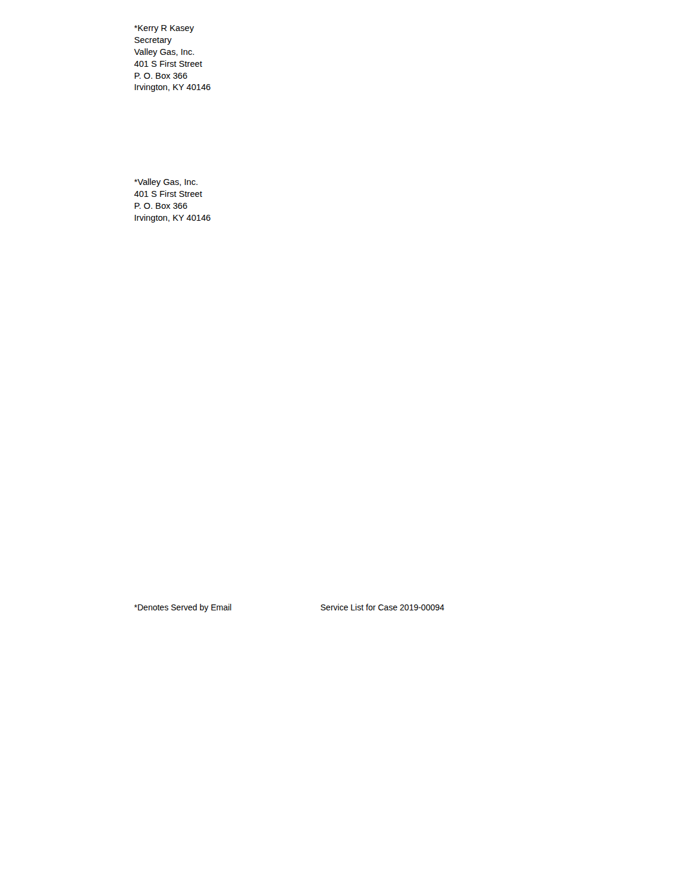*Kerry R Kasey Secretary Valley Gas, Inc. 401 S First Street P. O. Box 366 Irvington, KY 40146
*Valley Gas, Inc. 401 S First Street P. O. Box 366 Irvington, KY 40146
*Denotes Served by Email Service List for Case 2019-00094